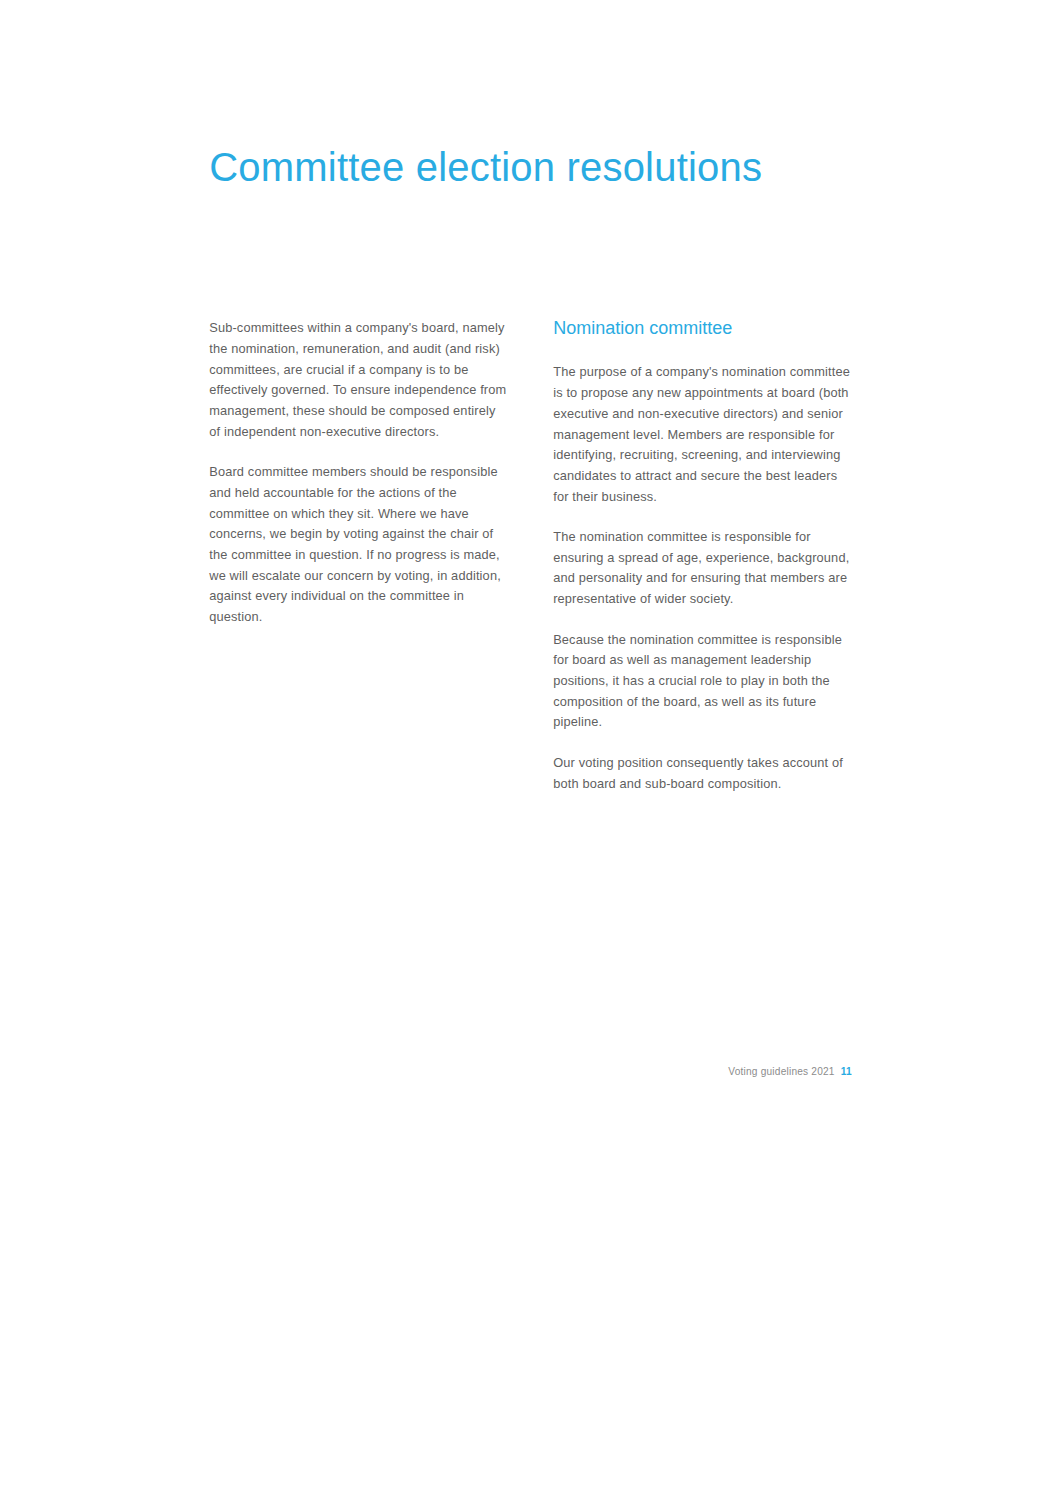Committee election resolutions
Sub-committees within a company's board, namely the nomination, remuneration, and audit (and risk) committees, are crucial if a company is to be effectively governed. To ensure independence from management, these should be composed entirely of independent non-executive directors.
Board committee members should be responsible and held accountable for the actions of the committee on which they sit. Where we have concerns, we begin by voting against the chair of the committee in question. If no progress is made, we will escalate our concern by voting, in addition, against every individual on the committee in question.
Nomination committee
The purpose of a company's nomination committee is to propose any new appointments at board (both executive and non-executive directors) and senior management level. Members are responsible for identifying, recruiting, screening, and interviewing candidates to attract and secure the best leaders for their business.
The nomination committee is responsible for ensuring a spread of age, experience, background, and personality and for ensuring that members are representative of wider society.
Because the nomination committee is responsible for board as well as management leadership positions, it has a crucial role to play in both the composition of the board, as well as its future pipeline.
Our voting position consequently takes account of both board and sub-board composition.
Voting guidelines 2021 11